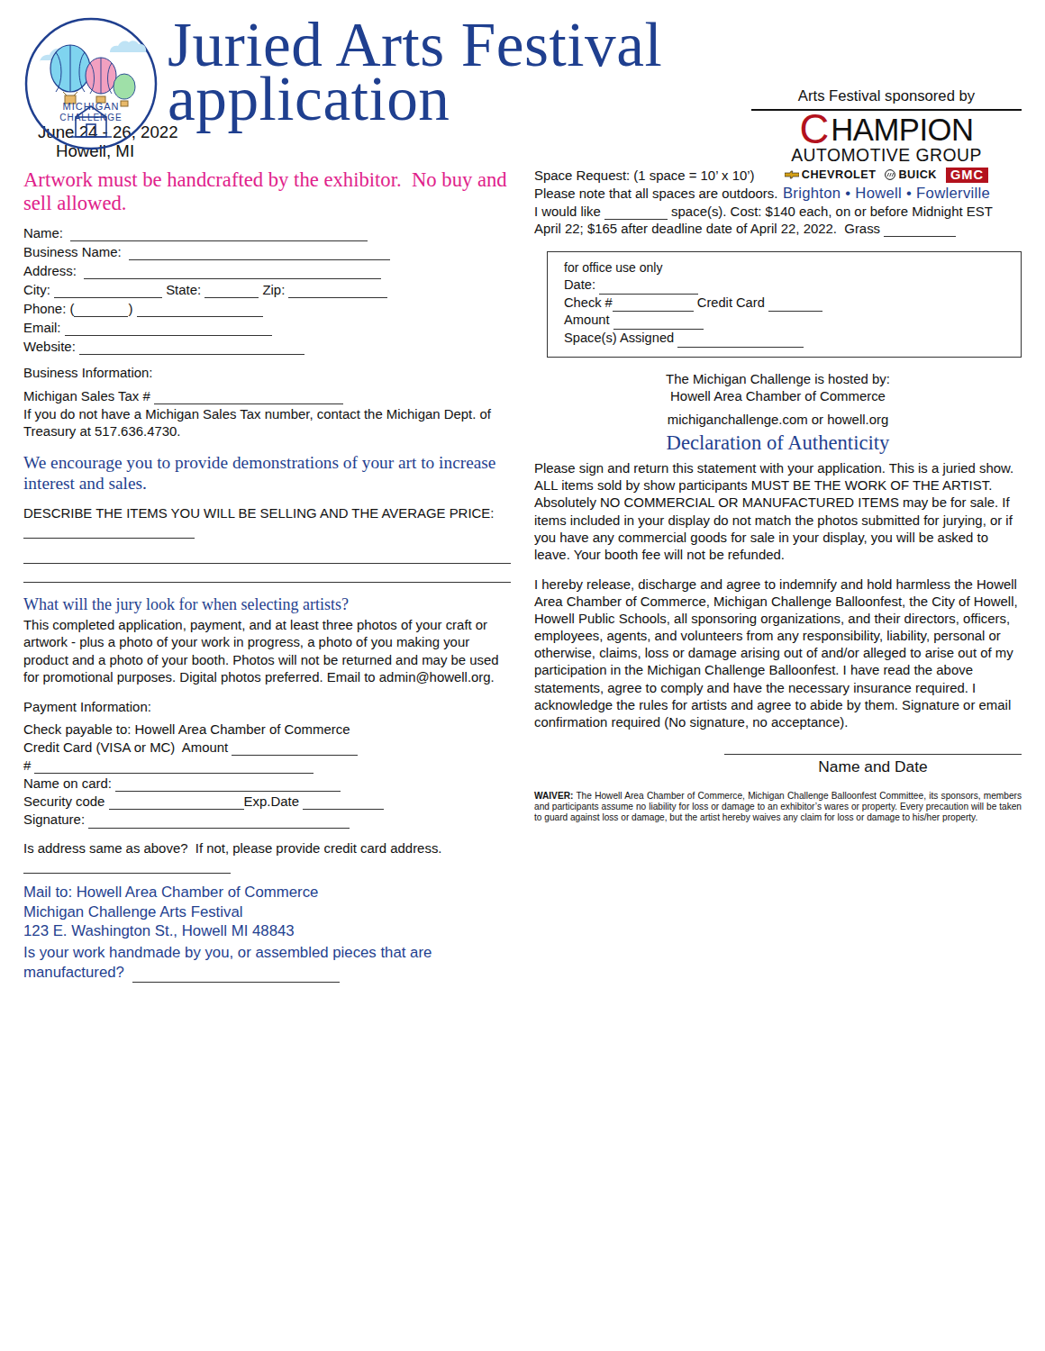MICHIGAN CHALLENGE
Juried Arts Festivalapplication
Arts Festival sponsored by
CHAMPION
AUTOMOTIVE GROUP
CHEVROLET BUICK GMC
Brighton • Howell • Fowlerville
June 24 - 26, 2022
Howell, MI
Artwork must be handcrafted by the exhibitor. No buy and sell allowed.
Name:
Business Name:
Address:
City: State: Zip:
Phone: ( )
Email:
Website:
Business Information:
Michigan Sales Tax #
If you do not have a Michigan Sales Tax number, contact the Michigan Dept. of Treasury at 517.636.4730.
We encourage you to provide demonstrations of your art to increase interest and sales.
DESCRIBE THE ITEMS YOU WILL BE SELLING AND THE AVERAGE PRICE:
What will the jury look for when selecting artists?
This completed application, payment, and at least three photos of your craft or artwork - plus a photo of your work in progress, a photo of you making your product and a photo of your booth. Photos will not be returned and may be used for promotional purposes. Digital photos preferred. Email to admin@howell.org.
Payment Information:
Check payable to: Howell Area Chamber of Commerce
Credit Card (VISA or MC) Amount
#
Name on card:
Security code Exp.Date
Signature:
Is address same as above? If not, please provide credit card address.
Mail to: Howell Area Chamber of Commerce
Michigan Challenge Arts Festival
123 E. Washington St., Howell MI 48843 Is your work handmade by you, or assembled pieces that are manufactured?
Space Request: (1 space = 10’ x 10’)
Please note that all spaces are outdoors.
I would like space(s). Cost: $140 each, on or before Midnight EST April 22; $165 after deadline date of April 22, 2022. Grass
for office use only
Date:
Check # Credit Card
Amount
Space(s) Assigned
The Michigan Challenge is hosted by:
Howell Area Chamber of Commerce
michiganchallenge.com or howell.org
Declaration of Authenticity
Please sign and return this statement with your application. This is a juried show. ALL items sold by show participants MUST BE THE WORK OF THE ARTIST. Absolutely NO COMMERCIAL OR MANUFACTURED ITEMS may be for sale. If items included in your display do not match the photos submitted for jurying, or if you have any commercial goods for sale in your display, you will be asked to leave. Your booth fee will not be refunded.
I hereby release, discharge and agree to indemnify and hold harmless the Howell Area Chamber of Commerce, Michigan Challenge Balloonfest, the City of Howell, Howell Public Schools, all sponsoring organizations, and their directors, officers, employees, agents, and volunteers from any responsibility, liability, personal or otherwise, claims, loss or damage arising out of and/or alleged to arise out of my participation in the Michigan Challenge Balloonfest. I have read the above statements, agree to comply and have the necessary insurance required. I acknowledge the rules for artists and agree to abide by them. Signature or email confirmation required (No signature, no acceptance).
Name and Date
WAIVER: The Howell Area Chamber of Commerce, Michigan Challenge Balloonfest Committee, its sponsors, members and participants assume no liability for loss or damage to an exhibitor’s wares or property. Every precaution will be taken to guard against loss or damage, but the artist hereby waives any claim for loss or damage to his/her property.